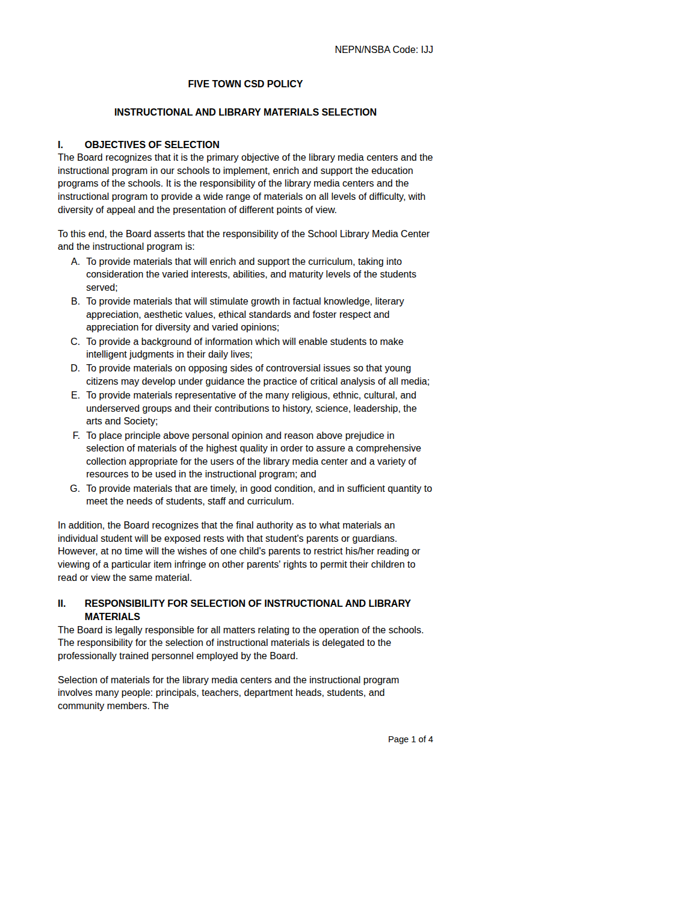NEPN/NSBA Code: IJJ
FIVE TOWN CSD POLICY
INSTRUCTIONAL AND LIBRARY MATERIALS SELECTION
I.
OBJECTIVES OF SELECTION
The Board recognizes that it is the primary objective of the library media centers and the instructional program in our schools to implement, enrich and support the education programs of the schools. It is the responsibility of the library media centers and the instructional program to provide a wide range of materials on all levels of difficulty, with diversity of appeal and the presentation of different points of view.
To this end, the Board asserts that the responsibility of the School Library Media Center and the instructional program is:
To provide materials that will enrich and support the curriculum, taking into consideration the varied interests, abilities, and maturity levels of the students served;
To provide materials that will stimulate growth in factual knowledge, literary appreciation, aesthetic values, ethical standards and foster respect and appreciation for diversity and varied opinions;
To provide a background of information which will enable students to make intelligent judgments in their daily lives;
To provide materials on opposing sides of controversial issues so that young citizens may develop under guidance the practice of critical analysis of all media;
To provide materials representative of the many religious, ethnic, cultural, and underserved groups and their contributions to history, science, leadership, the arts and Society;
To place principle above personal opinion and reason above prejudice in selection of materials of the highest quality in order to assure a comprehensive collection appropriate for the users of the library media center and a variety of resources to be used in the instructional program; and
To provide materials that are timely, in good condition, and in sufficient quantity to meet the needs of students, staff and curriculum.
In addition, the Board recognizes that the final authority as to what materials an individual student will be exposed rests with that student's parents or guardians. However, at no time will the wishes of one child's parents to restrict his/her reading or viewing of a particular item infringe on other parents' rights to permit their children to read or view the same material.
II.
RESPONSIBILITY FOR SELECTION OF INSTRUCTIONAL AND LIBRARY MATERIALS
The Board is legally responsible for all matters relating to the operation of the schools. The responsibility for the selection of instructional materials is delegated to the professionally trained personnel employed by the Board.
Selection of materials for the library media centers and the instructional program involves many people: principals, teachers, department heads, students, and community members. The
Page 1 of 4